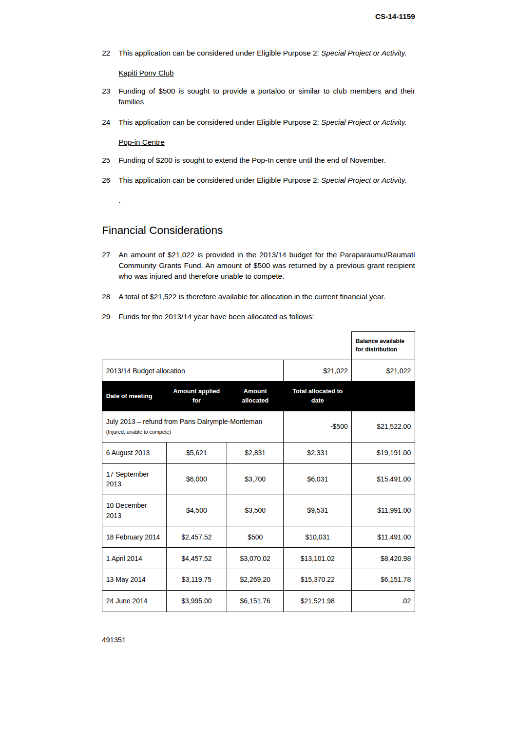CS-14-1159
22
This application can be considered under Eligible Purpose 2: Special Project or Activity.
Kapiti Pony Club
23
Funding of $500 is sought to provide a portaloo or similar to club members and their families
24
This application can be considered under Eligible Purpose 2: Special Project or Activity.
Pop-in Centre
25
Funding of $200 is sought to extend the Pop-In centre until the end of November.
26
This application can be considered under Eligible Purpose 2: Special Project or Activity.
.
Financial Considerations
27
An amount of $21,022 is provided in the 2013/14 budget for the Paraparaumu/Raumati Community Grants Fund. An amount of $500 was returned by a previous grant recipient who was injured and therefore unable to compete.
28
A total of $21,522 is therefore available for allocation in the current financial year.
29
Funds for the 2013/14 year have been allocated as follows:
| | | | Balance available for distribution |
| 2013/14 Budget allocation | $21,022 | $21,022 |
| Date of meeting | Amount applied for | Amount allocated | Total allocated to date | |
| July 2013 – refund from Paris Dalrymple-Mortleman (Injured, unable to compete) | -$500 | $21,522.00 |
| 6 August 2013 | $5,621 | $2,831 | $2,331 | $19,191.00 |
| 17 September 2013 | $6,000 | $3,700 | $6,031 | $15,491.00 |
| 10 December 2013 | $4,500 | $3,500 | $9,531 | $11,991.00 |
| 18 February 2014 | $2,457.52 | $500 | $10,031 | $11,491.00 |
| 1 April 2014 | $4,457.52 | $3,070.02 | $13,101.02 | $8,420.98 |
| 13 May 2014 | $3,119.75 | $2,269.20 | $15,370.22 | $6,151.78 |
| 24 June 2014 | $3,995.00 | $6,151.76 | $21,521.98 | .02 |
491351